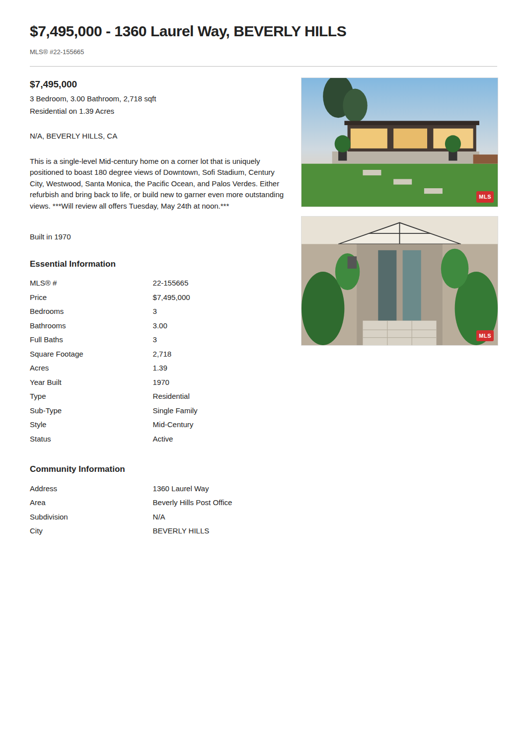$7,495,000 - 1360 Laurel Way, BEVERLY HILLS
MLS® #22-155665
$7,495,000
3 Bedroom, 3.00 Bathroom, 2,718 sqft
Residential on 1.39 Acres
N/A, BEVERLY HILLS, CA
This is a single-level Mid-century home on a corner lot that is uniquely positioned to boast 180 degree views of Downtown, Sofi Stadium, Century City, Westwood, Santa Monica, the Pacific Ocean, and Palos Verdes. Either refurbish and bring back to life, or build new to garner even more outstanding views. ***Will review all offers Tuesday, May 24th at noon.***
Built in 1970
Essential Information
| MLS® # | 22-155665 |
| Price | $7,495,000 |
| Bedrooms | 3 |
| Bathrooms | 3.00 |
| Full Baths | 3 |
| Square Footage | 2,718 |
| Acres | 1.39 |
| Year Built | 1970 |
| Type | Residential |
| Sub-Type | Single Family |
| Style | Mid-Century |
| Status | Active |
Community Information
| Address | 1360 Laurel Way |
| Area | Beverly Hills Post Office |
| Subdivision | N/A |
| City | BEVERLY HILLS |
MLS
MLS